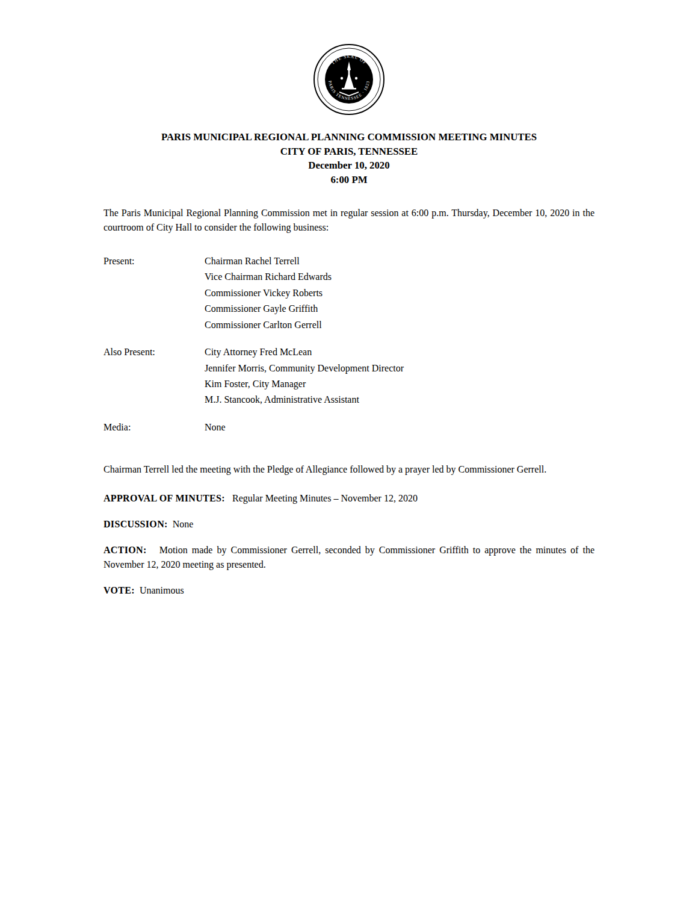THE SEAL OF PARIS TENNESSEE · 1823
PARIS MUNICIPAL REGIONAL PLANNING COMMISSION MEETING MINUTES
CITY OF PARIS, TENNESSEE
December 10, 2020
6:00 PM
The Paris Municipal Regional Planning Commission met in regular session at 6:00 p.m. Thursday, December 10, 2020 in the courtroom of City Hall to consider the following business:
| Present: | Chairman Rachel Terrell Vice Chairman Richard Edwards Commissioner Vickey Roberts Commissioner Gayle Griffith Commissioner Carlton Gerrell |
| Also Present: | City Attorney Fred McLean Jennifer Morris, Community Development Director Kim Foster, City Manager M.J. Stancook, Administrative Assistant |
| Media: | None |
Chairman Terrell led the meeting with the Pledge of Allegiance followed by a prayer led by Commissioner Gerrell.
APPROVAL OF MINUTES: Regular Meeting Minutes – November 12, 2020
DISCUSSION: None
ACTION: Motion made by Commissioner Gerrell, seconded by Commissioner Griffith to approve the minutes of the November 12, 2020 meeting as presented.
VOTE: Unanimous